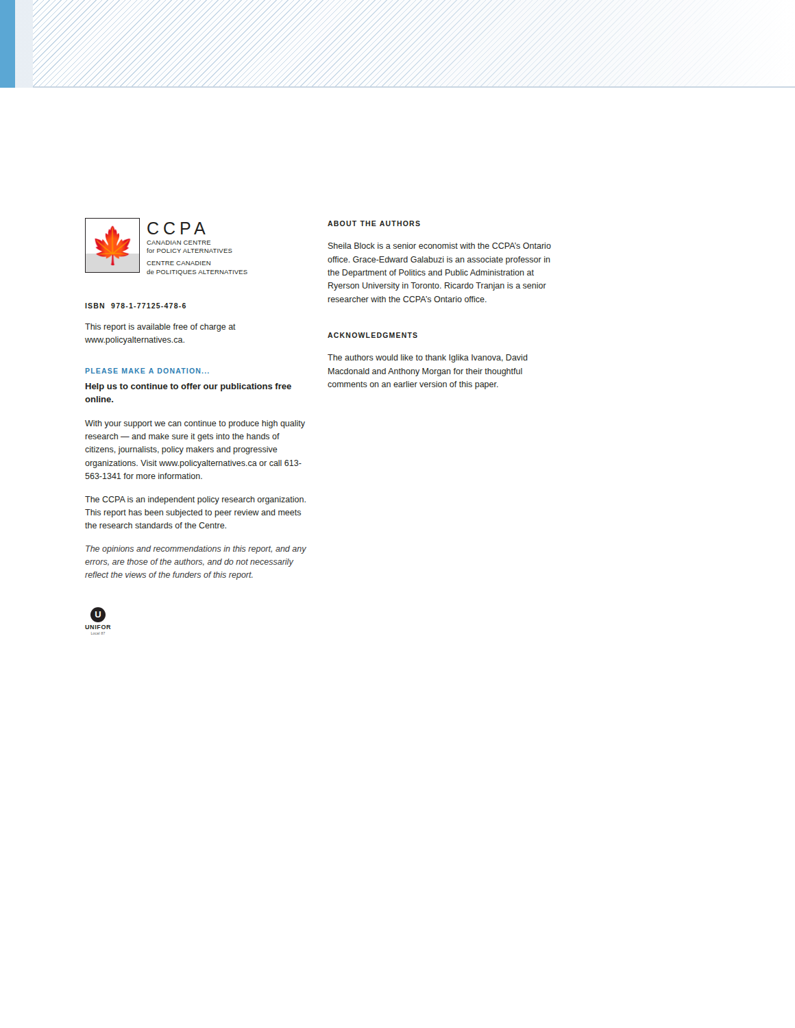🍁
CCPA
CANADIAN CENTRE
for POLICY ALTERNATIVES
CENTRE CANADIEN
de POLITIQUES ALTERNATIVES
ISBN 978-1-77125-478-6
This report is available free of charge at www.policyalternatives.ca.
PLEASE MAKE A DONATION...
Help us to continue to offer our publications free online.
With your support we can continue to produce high quality research — and make sure it gets into the hands of citizens, journalists, policy makers and progressive organizations. Visit www.policyalternatives.ca or call 613-563-1341 for more information.
The CCPA is an independent policy research organization. This report has been subjected to peer review and meets the research standards of the Centre.
The opinions and recommendations in this report, and any errors, are those of the authors, and do not necessarily reflect the views of the funders of this report.
U
UNIFOR
Local 87
ABOUT THE AUTHORS
Sheila Block is a senior economist with the CCPA’s Ontario office. Grace-Edward Galabuzi is an associate professor in the Department of Politics and Public Administration at Ryerson University in Toronto. Ricardo Tranjan is a senior researcher with the CCPA’s Ontario office.
ACKNOWLEDGMENTS
The authors would like to thank Iglika Ivanova, David Macdonald and Anthony Morgan for their thoughtful comments on an earlier version of this paper.